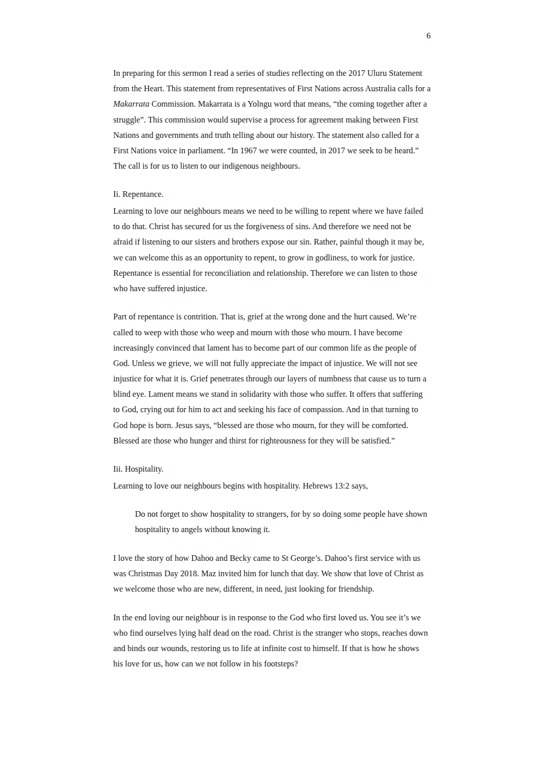6
In preparing for this sermon I read a series of studies reflecting on the 2017 Uluru Statement from the Heart. This statement from representatives of First Nations across Australia calls for a Makarrata Commission. Makarrata is a Yolngu word that means, “the coming together after a struggle”. This commission would supervise a process for agreement making between First Nations and governments and truth telling about our history. The statement also called for a First Nations voice in parliament. “In 1967 we were counted, in 2017 we seek to be heard.” The call is for us to listen to our indigenous neighbours.
Ii. Repentance.
Learning to love our neighbours means we need to be willing to repent where we have failed to do that. Christ has secured for us the forgiveness of sins. And therefore we need not be afraid if listening to our sisters and brothers expose our sin. Rather, painful though it may be, we can welcome this as an opportunity to repent, to grow in godliness, to work for justice. Repentance is essential for reconciliation and relationship. Therefore we can listen to those who have suffered injustice.
Part of repentance is contrition. That is, grief at the wrong done and the hurt caused. We’re called to weep with those who weep and mourn with those who mourn. I have become increasingly convinced that lament has to become part of our common life as the people of God. Unless we grieve, we will not fully appreciate the impact of injustice. We will not see injustice for what it is. Grief penetrates through our layers of numbness that cause us to turn a blind eye. Lament means we stand in solidarity with those who suffer. It offers that suffering to God, crying out for him to act and seeking his face of compassion. And in that turning to God hope is born. Jesus says, “blessed are those who mourn, for they will be comforted. Blessed are those who hunger and thirst for righteousness for they will be satisfied.”
Iii. Hospitality.
Learning to love our neighbours begins with hospitality. Hebrews 13:2 says,
Do not forget to show hospitality to strangers, for by so doing some people have shown hospitality to angels without knowing it.
I love the story of how Dahoo and Becky came to St George’s. Dahoo’s first service with us was Christmas Day 2018. Maz invited him for lunch that day. We show that love of Christ as we welcome those who are new, different, in need, just looking for friendship.
In the end loving our neighbour is in response to the God who first loved us. You see it’s we who find ourselves lying half dead on the road. Christ is the stranger who stops, reaches down and binds our wounds, restoring us to life at infinite cost to himself. If that is how he shows his love for us, how can we not follow in his footsteps?